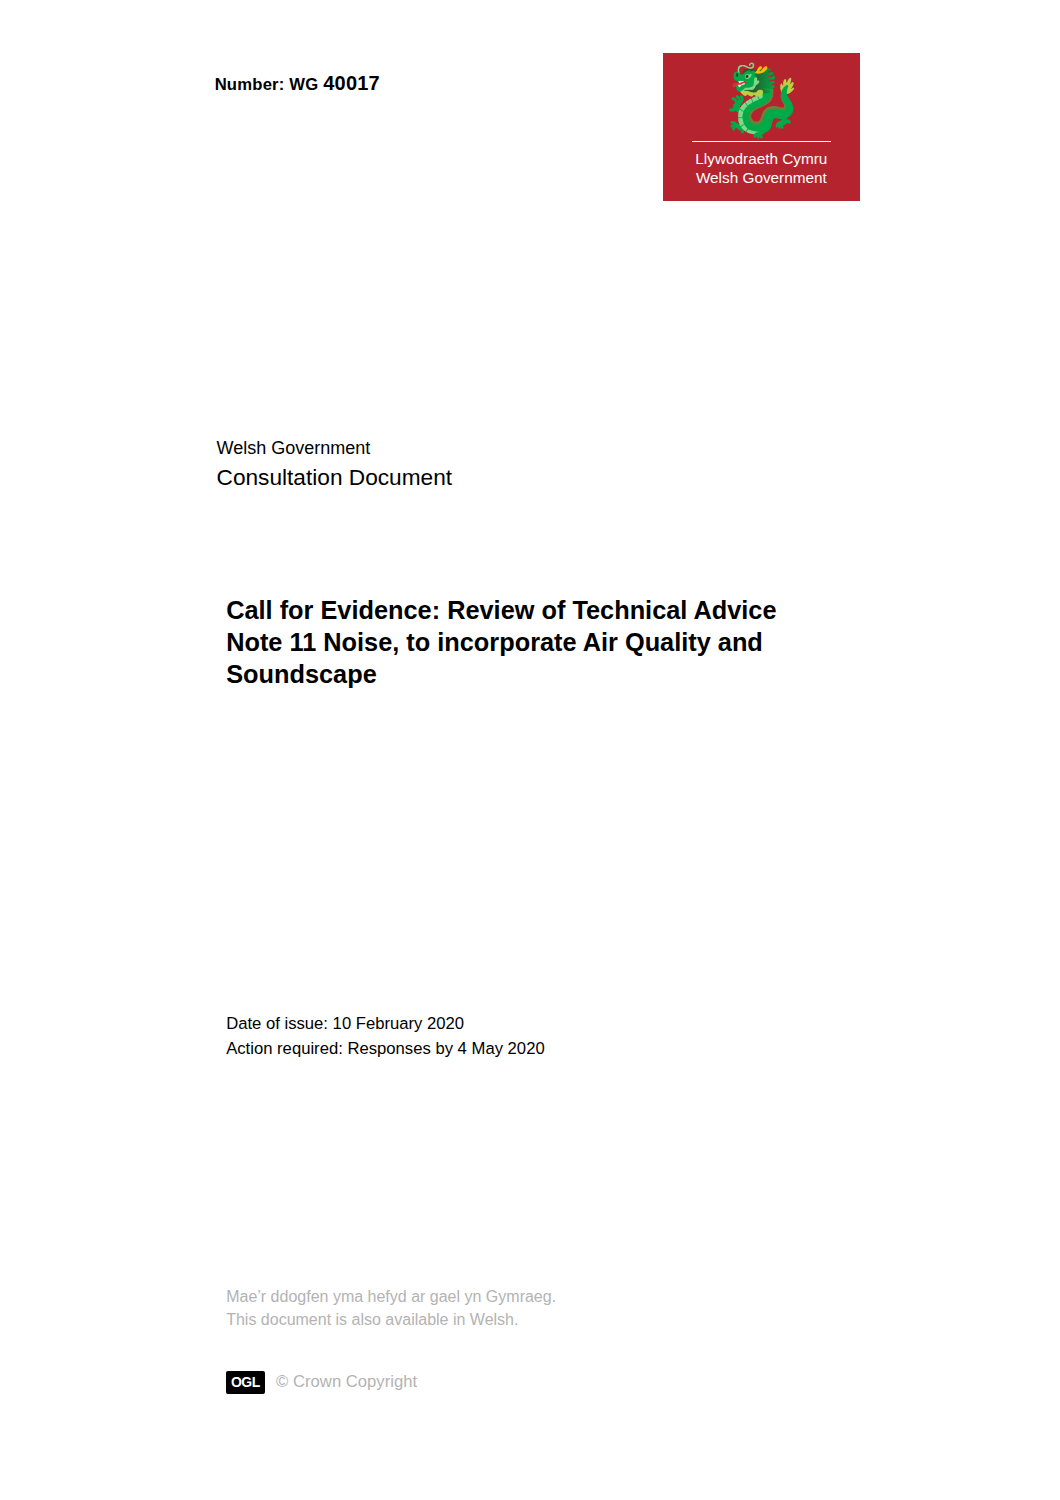Number: WG 40017
🐉
Llywodraeth Cymru
Welsh Government
Welsh Government
Consultation Document
Call for Evidence: Review of Technical Advice Note 11 Noise, to incorporate Air Quality and Soundscape
Date of issue: 10 February 2020
Action required: Responses by 4 May 2020
Mae’r ddogfen yma hefyd ar gael yn Gymraeg.
This document is also available in Welsh.
OGL © Crown Copyright